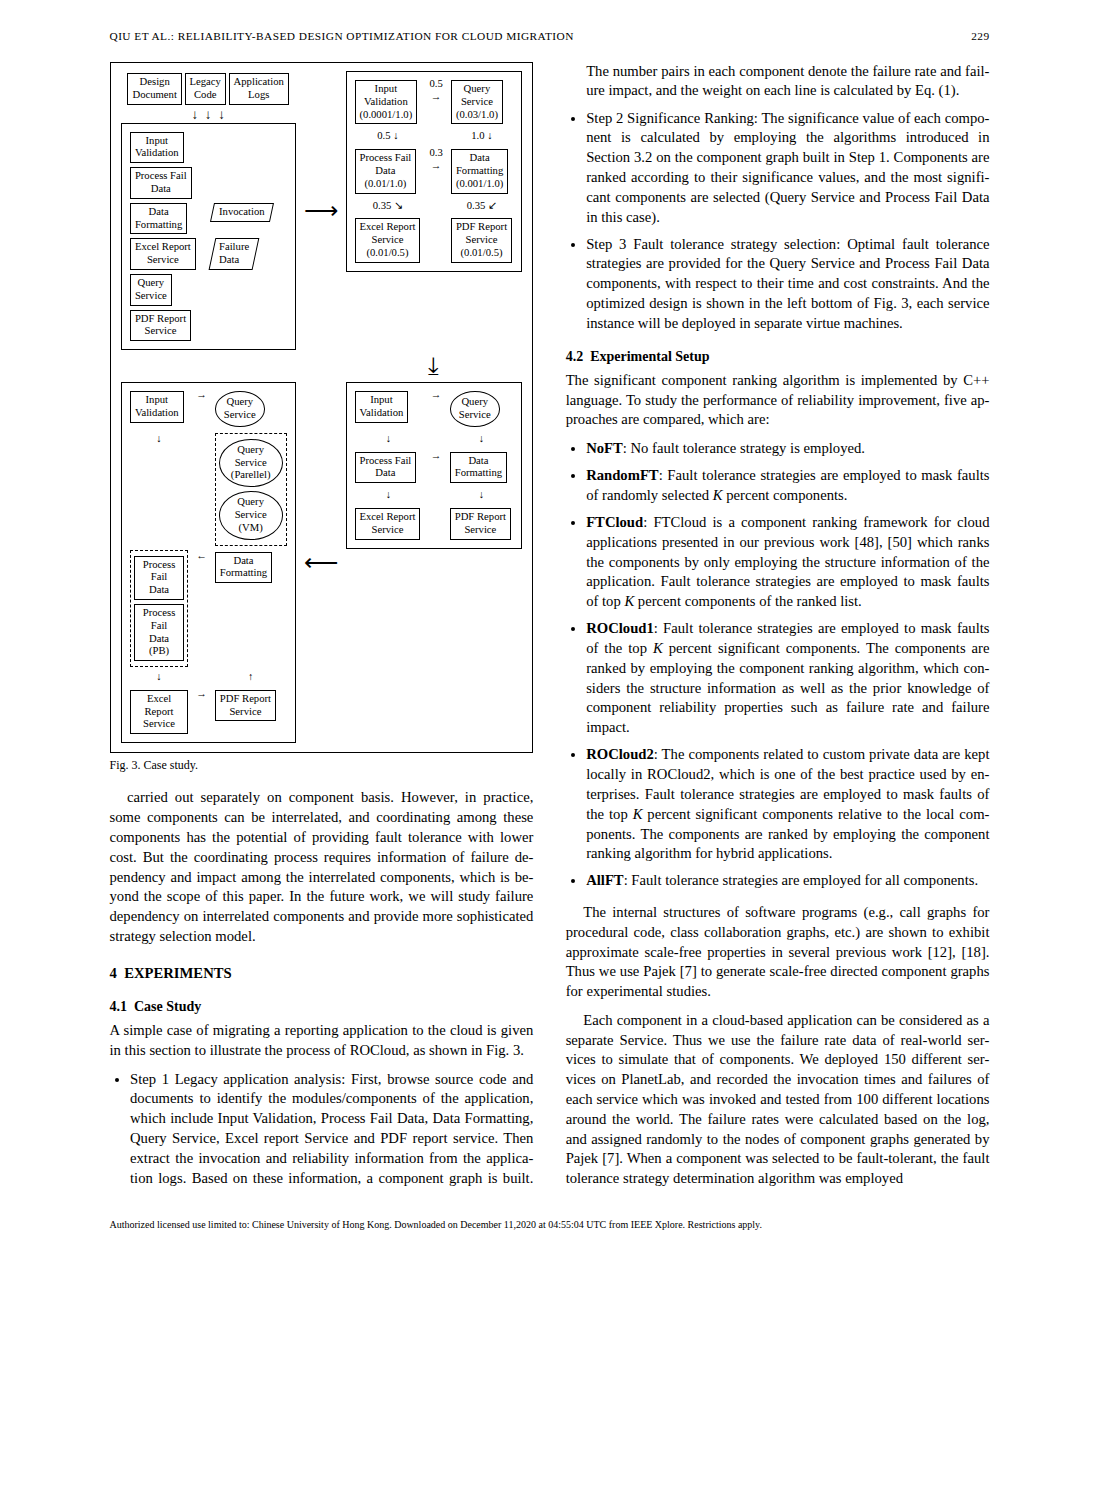QIU ET AL.: RELIABILITY-BASED DESIGN OPTIMIZATION FOR CLOUD MIGRATION 229
| Design Document Legacy Code Application Logs ↓ ↓ ↓ / Input Validation Process Fail Data Data Formatting Excel Report Service Query Service PDF Report Service / Invocation Failure Data / | ⟶ | / Input Validation (0.0001/1.0) / 0.5 → / Query Service (0.03/1.0) / / 0.5 ↓ / / 1.0 ↓ / / Process Fail Data (0.01/1.0) / 0.3 → / Data Formatting (0.001/1.0) / / 0.35 ↘ / / 0.35 ↙ / / Excel Report Service (0.01/0.5) / / PDF Report Service (0.01/0.5) / |
| | | ⤓ |
| / Input Validation / → / Query Service / / ↓ / / Query Service (Parellel) Query Service (VM) / / Process Fail Data Process Fail Data (PB) / ← / Data Formatting / / ↓ / / ↑ / / Excel Report Service / → / PDF Report Service / | ⟵ | / Input Validation / → / Query Service / / ↓ / / ↓ / / Process Fail Data / → / Data Formatting / / ↓ / / ↓ / / Excel Report Service / / PDF Report Service / |
Fig. 3. Case study.
carried out separately on component basis. However, in practice, some components can be interrelated, and coordinating among these components has the potential of providing fault tolerance with lower cost. But the coordinating process requires information of failure dependency and impact among the interrelated components, which is beyond the scope of this paper. In the future work, we will study failure dependency on interrelated components and provide more sophisticated strategy selection model.
4 EXPERIMENTS
4.1 Case Study
A simple case of migrating a reporting application to the cloud is given in this section to illustrate the process of ROCloud, as shown in Fig. 3.
Step 1 Legacy application analysis: First, browse source code and documents to identify the modules/components of the application, which include Input Validation, Process Fail Data, Data Formatting, Query Service, Excel report Service and PDF report service. Then extract the invocation and reliability information from the application logs. Based on these information, a component graph is built. The number pairs in each component denote the failure rate and failure impact, and the weight on each line is calculated by Eq. (1).
Step 2 Significance Ranking: The significance value of each component is calculated by employing the algorithms introduced in Section 3.2 on the component graph built in Step 1. Components are ranked according to their significance values, and the most significant components are selected (Query Service and Process Fail Data in this case).
Step 3 Fault tolerance strategy selection: Optimal fault tolerance strategies are provided for the Query Service and Process Fail Data components, with respect to their time and cost constraints. And the optimized design is shown in the left bottom of Fig. 3, each service instance will be deployed in separate virtue machines.
4.2 Experimental Setup
The significant component ranking algorithm is implemented by C++ language. To study the performance of reliability improvement, five approaches are compared, which are:
NoFT: No fault tolerance strategy is employed.
RandomFT: Fault tolerance strategies are employed to mask faults of randomly selected K percent components.
FTCloud: FTCloud is a component ranking framework for cloud applications presented in our previous work [48], [50] which ranks the components by only employing the structure information of the application. Fault tolerance strategies are employed to mask faults of top K percent components of the ranked list.
ROCloud1: Fault tolerance strategies are employed to mask faults of the top K percent significant components. The components are ranked by employing the component ranking algorithm, which considers the structure information as well as the prior knowledge of component reliability properties such as failure rate and failure impact.
ROCloud2: The components related to custom private data are kept locally in ROCloud2, which is one of the best practice used by enterprises. Fault tolerance strategies are employed to mask faults of the top K percent significant components relative to the local components. The components are ranked by employing the component ranking algorithm for hybrid applications.
AllFT: Fault tolerance strategies are employed for all components.
The internal structures of software programs (e.g., call graphs for procedural code, class collaboration graphs, etc.) are shown to exhibit approximate scale-free properties in several previous work [12], [18]. Thus we use Pajek [7] to generate scale-free directed component graphs for experimental studies.
Each component in a cloud-based application can be considered as a separate Service. Thus we use the failure rate data of real-world services to simulate that of components. We deployed 150 different services on PlanetLab, and recorded the invocation times and failures of each service which was invoked and tested from 100 different locations around the world. The failure rates were calculated based on the log, and assigned randomly to the nodes of component graphs generated by Pajek [7]. When a component was selected to be fault-tolerant, the fault tolerance strategy determination algorithm was employed
Authorized licensed use limited to: Chinese University of Hong Kong. Downloaded on December 11,2020 at 04:55:04 UTC from IEEE Xplore. Restrictions apply.